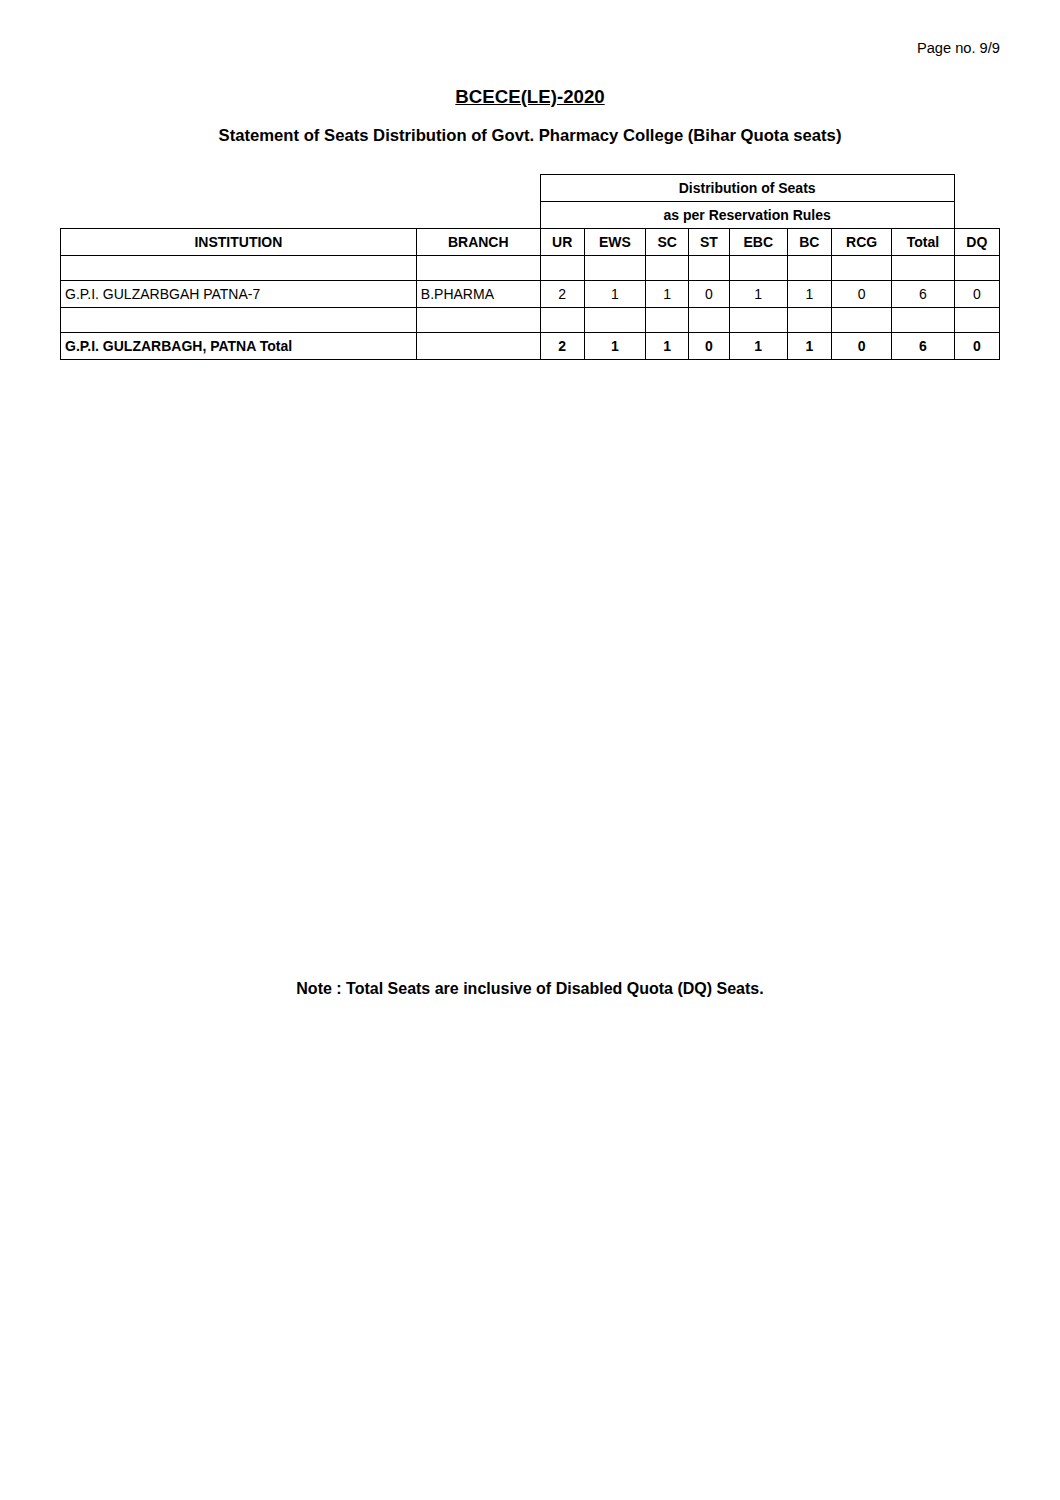Page no. 9/9
BCECE(LE)-2020
Statement of Seats Distribution of Govt. Pharmacy College (Bihar Quota seats)
| | | Distribution of Seats | |
| | | as per Reservation Rules | |
| INSTITUTION | BRANCH | UR | EWS | SC | ST | EBC | BC | RCG | Total | DQ |
| G.P.I. GULZARBGAH PATNA-7 | B.PHARMA | 2 | 1 | 1 | 0 | 1 | 1 | 0 | 6 | 0 |
| G.P.I. GULZARBAGH, PATNA Total | | 2 | 1 | 1 | 0 | 1 | 1 | 0 | 6 | 0 |
Note : Total Seats are inclusive of Disabled Quota (DQ) Seats.